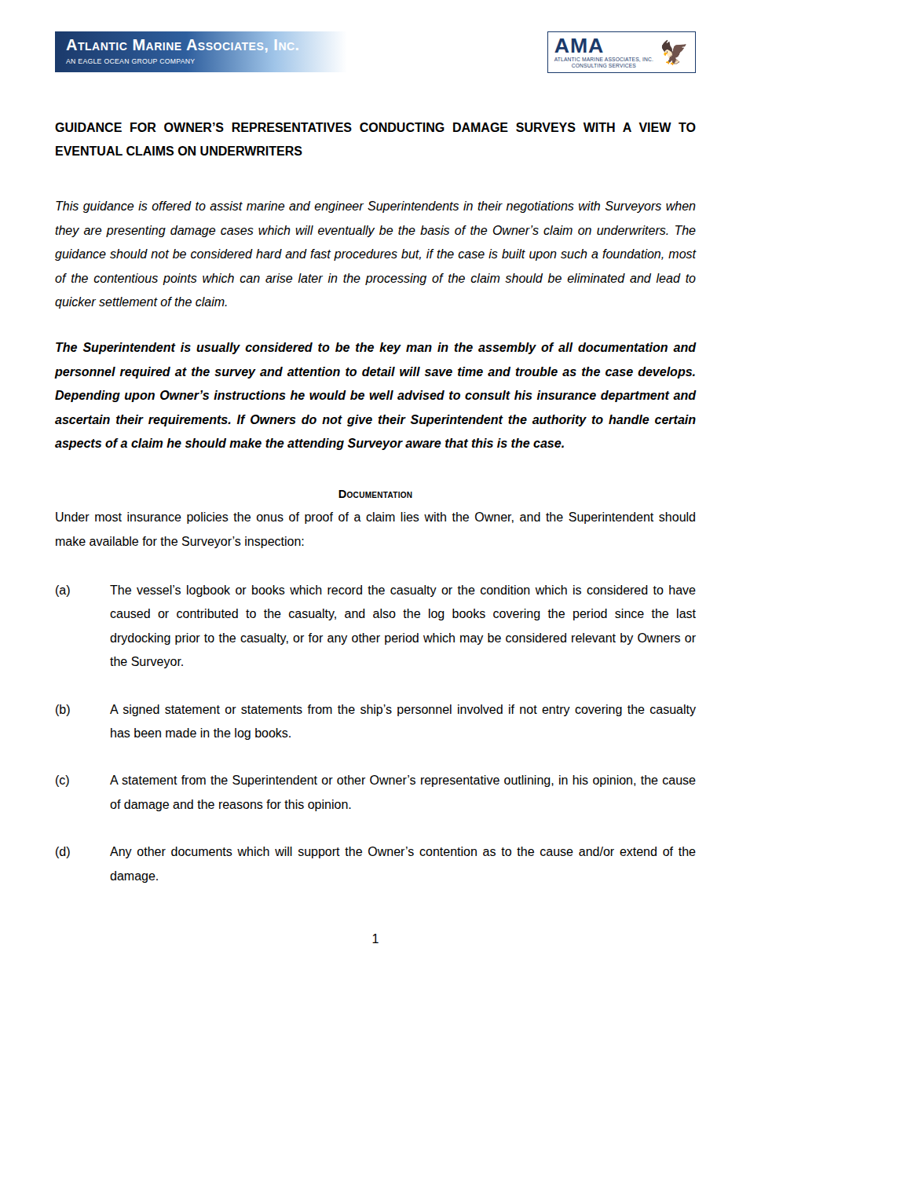Atlantic Marine Associates, Inc.
AN EAGLE OCEAN GROUP COMPANY
AMA
ATLANTIC MARINE ASSOCIATES, INC.
CONSULTING SERVICES
🦅
GUIDANCE FOR OWNER’S REPRESENTATIVES CONDUCTING DAMAGE SURVEYS WITH A VIEW TO EVENTUAL CLAIMS ON UNDERWRITERS
This guidance is offered to assist marine and engineer Superintendents in their negotiations with Surveyors when they are presenting damage cases which will eventually be the basis of the Owner’s claim on underwriters. The guidance should not be considered hard and fast procedures but, if the case is built upon such a foundation, most of the contentious points which can arise later in the processing of the claim should be eliminated and lead to quicker settlement of the claim.
The Superintendent is usually considered to be the key man in the assembly of all documentation and personnel required at the survey and attention to detail will save time and trouble as the case develops. Depending upon Owner’s instructions he would be well advised to consult his insurance department and ascertain their requirements. If Owners do not give their Superintendent the authority to handle certain aspects of a claim he should make the attending Surveyor aware that this is the case.
Documentation
Under most insurance policies the onus of proof of a claim lies with the Owner, and the Superintendent should make available for the Surveyor’s inspection:
(a)
The vessel’s logbook or books which record the casualty or the condition which is considered to have caused or contributed to the casualty, and also the log books covering the period since the last drydocking prior to the casualty, or for any other period which may be considered relevant by Owners or the Surveyor.
(b)
A signed statement or statements from the ship’s personnel involved if not entry covering the casualty has been made in the log books.
(c)
A statement from the Superintendent or other Owner’s representative outlining, in his opinion, the cause of damage and the reasons for this opinion.
(d)
Any other documents which will support the Owner’s contention as to the cause and/or extend of the damage.
1